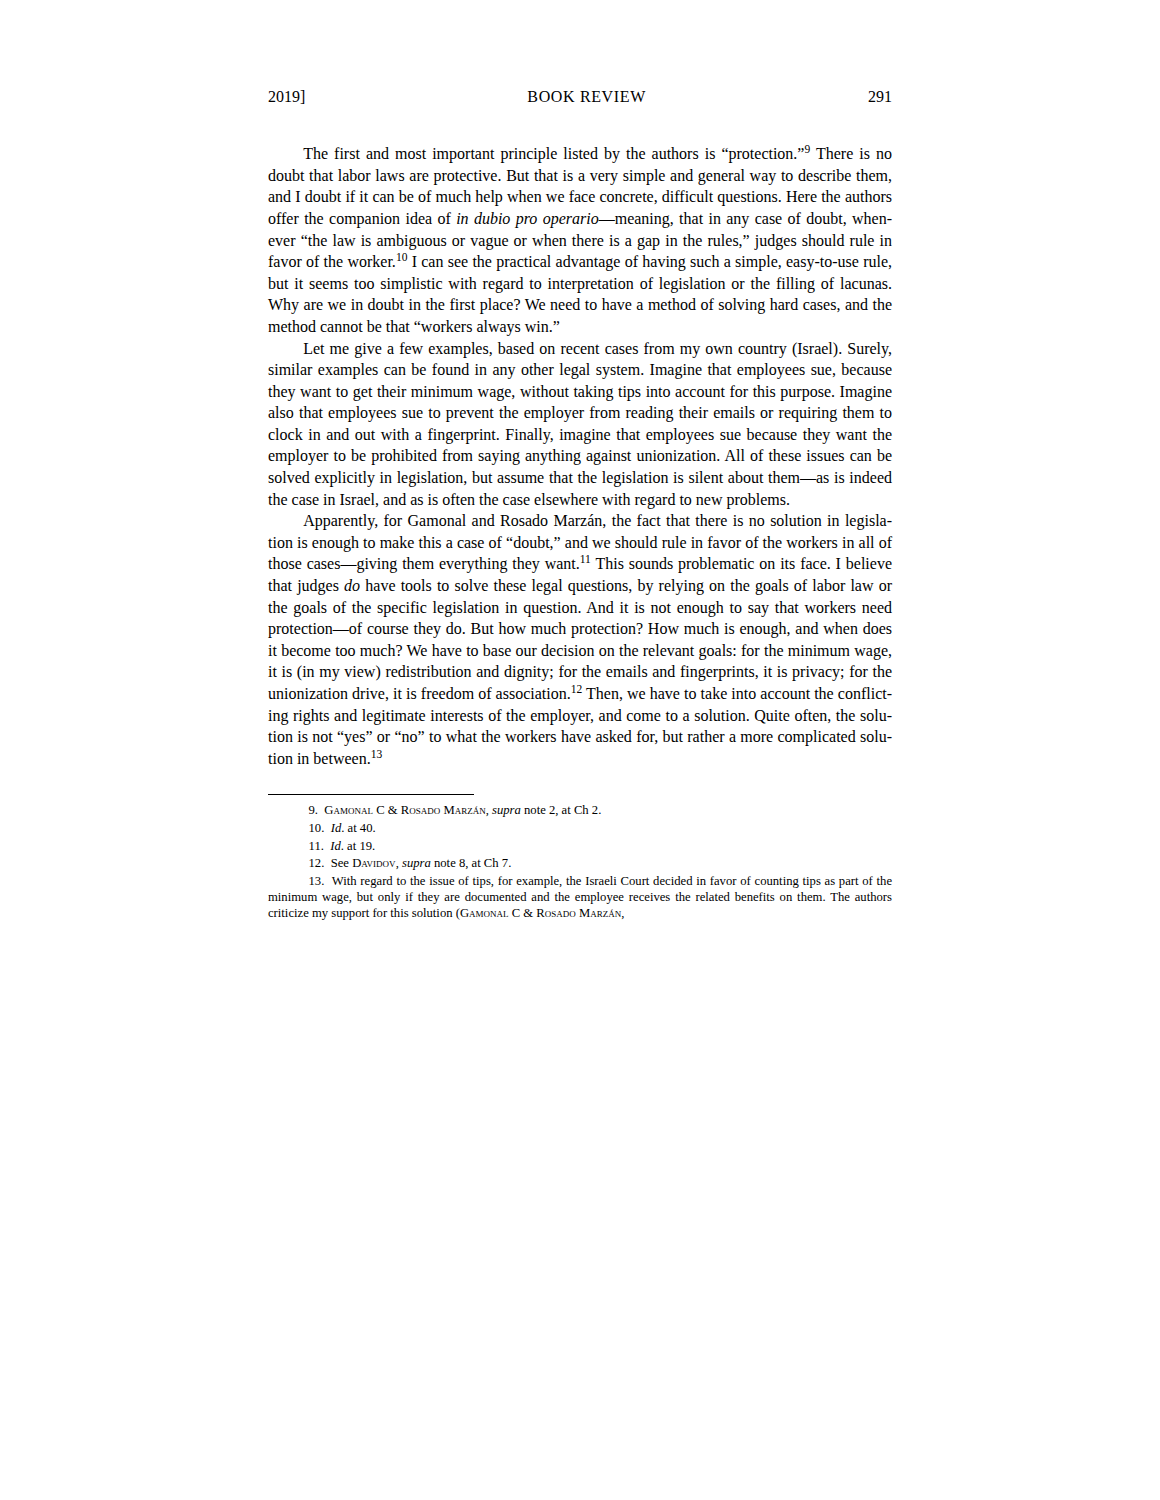2019] BOOK REVIEW 291
The first and most important principle listed by the authors is “protection.”9 There is no doubt that labor laws are protective. But that is a very simple and general way to describe them, and I doubt if it can be of much help when we face concrete, difficult questions. Here the authors offer the companion idea of in dubio pro operario—meaning, that in any case of doubt, whenever “the law is ambiguous or vague or when there is a gap in the rules,” judges should rule in favor of the worker.10 I can see the practical advantage of having such a simple, easy-to-use rule, but it seems too simplistic with regard to interpretation of legislation or the filling of lacunas. Why are we in doubt in the first place? We need to have a method of solving hard cases, and the method cannot be that “workers always win.”
Let me give a few examples, based on recent cases from my own country (Israel). Surely, similar examples can be found in any other legal system. Imagine that employees sue, because they want to get their minimum wage, without taking tips into account for this purpose. Imagine also that employees sue to prevent the employer from reading their emails or requiring them to clock in and out with a fingerprint. Finally, imagine that employees sue because they want the employer to be prohibited from saying anything against unionization. All of these issues can be solved explicitly in legislation, but assume that the legislation is silent about them—as is indeed the case in Israel, and as is often the case elsewhere with regard to new problems.
Apparently, for Gamonal and Rosado Marzán, the fact that there is no solution in legislation is enough to make this a case of “doubt,” and we should rule in favor of the workers in all of those cases—giving them everything they want.11 This sounds problematic on its face. I believe that judges do have tools to solve these legal questions, by relying on the goals of labor law or the goals of the specific legislation in question. And it is not enough to say that workers need protection—of course they do. But how much protection? How much is enough, and when does it become too much? We have to base our decision on the relevant goals: for the minimum wage, it is (in my view) redistribution and dignity; for the emails and fingerprints, it is privacy; for the unionization drive, it is freedom of association.12 Then, we have to take into account the conflicting rights and legitimate interests of the employer, and come to a solution. Quite often, the solution is not “yes” or “no” to what the workers have asked for, but rather a more complicated solution in between.13
9. Gamonal C & Rosado Marzán, supra note 2, at Ch 2.
10. Id. at 40.
11. Id. at 19.
12. See Davidov, supra note 8, at Ch 7.
13. With regard to the issue of tips, for example, the Israeli Court decided in favor of counting tips as part of the minimum wage, but only if they are documented and the employee receives the related benefits on them. The authors criticize my support for this solution (Gamonal C & Rosado Marzán,